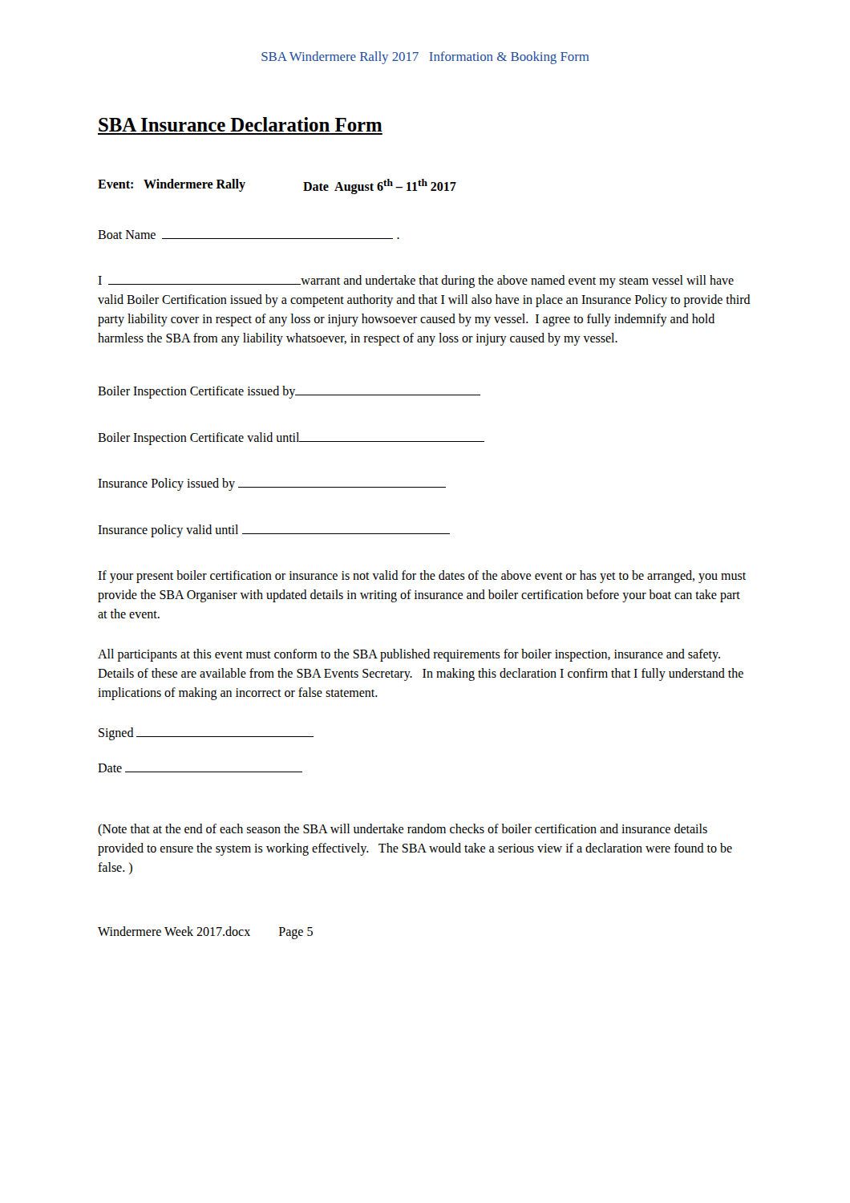SBA Windermere Rally 2017 Information & Booking Form
SBA Insurance Declaration Form
Event: Windermere Rally Date August 6th – 11th 2017
Boat Name .
I warrant and undertake that during the above named event my steam vessel will have valid Boiler Certification issued by a competent authority and that I will also have in place an Insurance Policy to provide third party liability cover in respect of any loss or injury howsoever caused by my vessel. I agree to fully indemnify and hold harmless the SBA from any liability whatsoever, in respect of any loss or injury caused by my vessel.
Boiler Inspection Certificate issued by
Boiler Inspection Certificate valid until
Insurance Policy issued by
Insurance policy valid until
If your present boiler certification or insurance is not valid for the dates of the above event or has yet to be arranged, you must provide the SBA Organiser with updated details in writing of insurance and boiler certification before your boat can take part at the event.
All participants at this event must conform to the SBA published requirements for boiler inspection, insurance and safety. Details of these are available from the SBA Events Secretary. In making this declaration I confirm that I fully understand the implications of making an incorrect or false statement.
Signed
Date
(Note that at the end of each season the SBA will undertake random checks of boiler certification and insurance details provided to ensure the system is working effectively. The SBA would take a serious view if a declaration were found to be false. )
Windermere Week 2017.docx Page 5